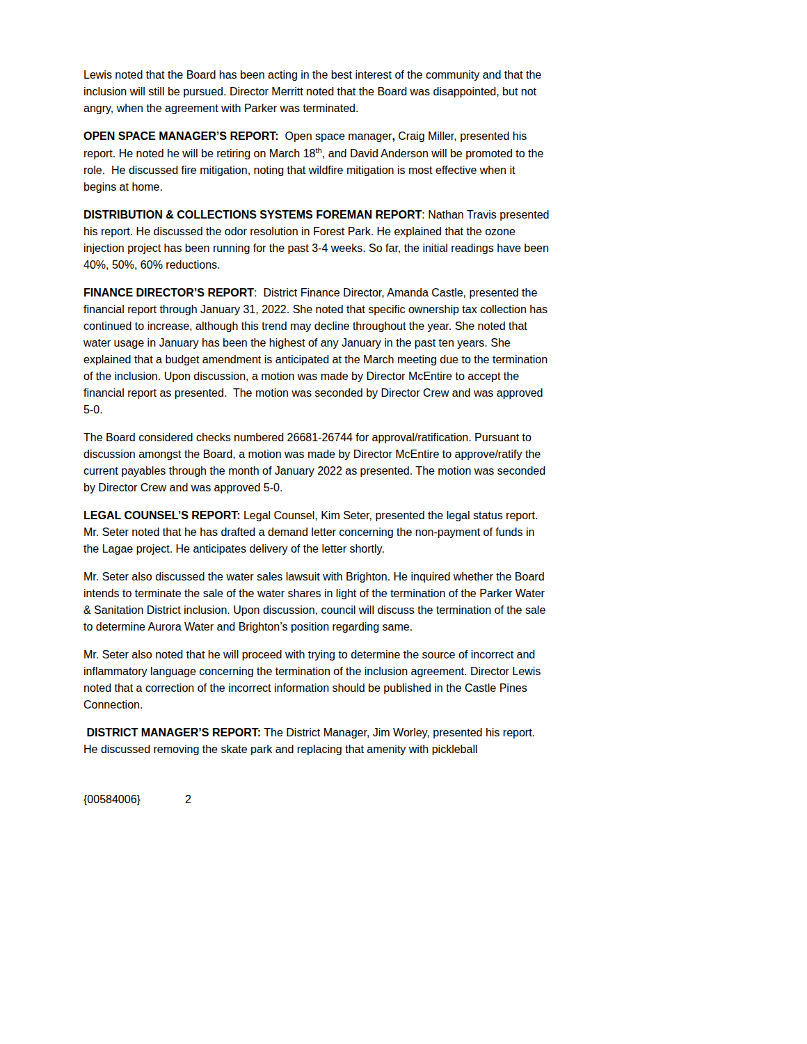Lewis noted that the Board has been acting in the best interest of the community and that the inclusion will still be pursued. Director Merritt noted that the Board was disappointed, but not angry, when the agreement with Parker was terminated.
OPEN SPACE MANAGER’S REPORT: Open space manager, Craig Miller, presented his report. He noted he will be retiring on March 18th, and David Anderson will be promoted to the role. He discussed fire mitigation, noting that wildfire mitigation is most effective when it begins at home.
DISTRIBUTION & COLLECTIONS SYSTEMS FOREMAN REPORT: Nathan Travis presented his report. He discussed the odor resolution in Forest Park. He explained that the ozone injection project has been running for the past 3-4 weeks. So far, the initial readings have been 40%, 50%, 60% reductions.
FINANCE DIRECTOR’S REPORT: District Finance Director, Amanda Castle, presented the financial report through January 31, 2022. She noted that specific ownership tax collection has continued to increase, although this trend may decline throughout the year. She noted that water usage in January has been the highest of any January in the past ten years. She explained that a budget amendment is anticipated at the March meeting due to the termination of the inclusion. Upon discussion, a motion was made by Director McEntire to accept the financial report as presented. The motion was seconded by Director Crew and was approved 5-0.
The Board considered checks numbered 26681-26744 for approval/ratification. Pursuant to discussion amongst the Board, a motion was made by Director McEntire to approve/ratify the current payables through the month of January 2022 as presented. The motion was seconded by Director Crew and was approved 5-0.
LEGAL COUNSEL’S REPORT: Legal Counsel, Kim Seter, presented the legal status report. Mr. Seter noted that he has drafted a demand letter concerning the non-payment of funds in the Lagae project. He anticipates delivery of the letter shortly.
Mr. Seter also discussed the water sales lawsuit with Brighton. He inquired whether the Board intends to terminate the sale of the water shares in light of the termination of the Parker Water & Sanitation District inclusion. Upon discussion, council will discuss the termination of the sale to determine Aurora Water and Brighton’s position regarding same.
Mr. Seter also noted that he will proceed with trying to determine the source of incorrect and inflammatory language concerning the termination of the inclusion agreement. Director Lewis noted that a correction of the incorrect information should be published in the Castle Pines Connection.
DISTRICT MANAGER’S REPORT: The District Manager, Jim Worley, presented his report. He discussed removing the skate park and replacing that amenity with pickleball
{00584006} 2